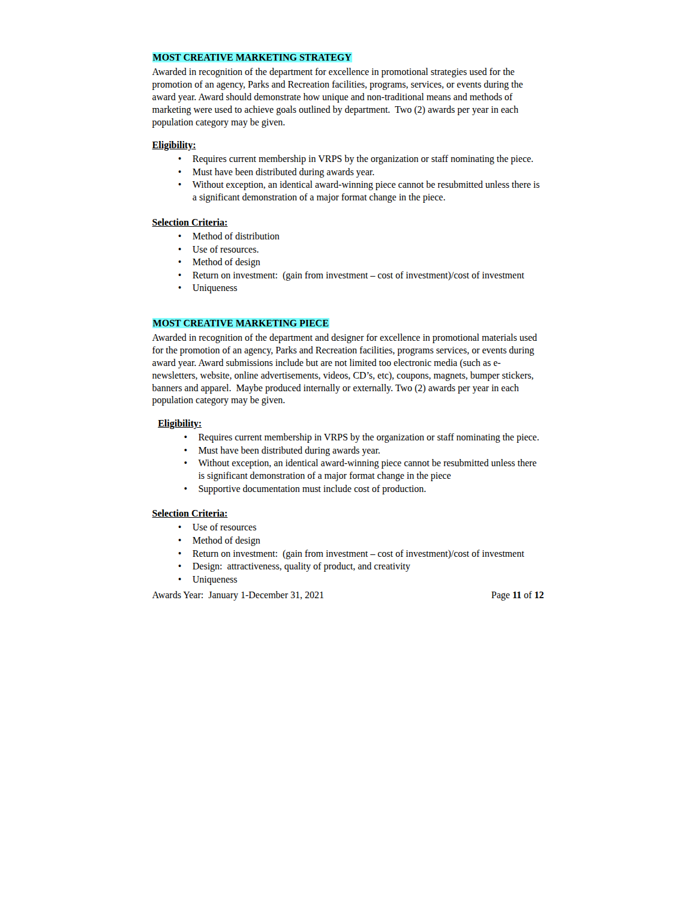MOST CREATIVE MARKETING STRATEGY
Awarded in recognition of the department for excellence in promotional strategies used for the promotion of an agency, Parks and Recreation facilities, programs, services, or events during the award year. Award should demonstrate how unique and non-traditional means and methods of marketing were used to achieve goals outlined by department. Two (2) awards per year in each population category may be given.
Eligibility:
Requires current membership in VRPS by the organization or staff nominating the piece.
Must have been distributed during awards year.
Without exception, an identical award-winning piece cannot be resubmitted unless there is a significant demonstration of a major format change in the piece.
Selection Criteria:
Method of distribution
Use of resources.
Method of design
Return on investment: (gain from investment – cost of investment)/cost of investment
Uniqueness
MOST CREATIVE MARKETING PIECE
Awarded in recognition of the department and designer for excellence in promotional materials used for the promotion of an agency, Parks and Recreation facilities, programs services, or events during award year. Award submissions include but are not limited too electronic media (such as e-newsletters, website, online advertisements, videos, CD’s, etc), coupons, magnets, bumper stickers, banners and apparel. Maybe produced internally or externally. Two (2) awards per year in each population category may be given.
Eligibility:
Requires current membership in VRPS by the organization or staff nominating the piece.
Must have been distributed during awards year.
Without exception, an identical award-winning piece cannot be resubmitted unless there is significant demonstration of a major format change in the piece
Supportive documentation must include cost of production.
Selection Criteria:
Use of resources
Method of design
Return on investment: (gain from investment – cost of investment)/cost of investment
Design: attractiveness, quality of product, and creativity
Uniqueness
Awards Year: January 1-December 31, 2021 Page 11 of 12